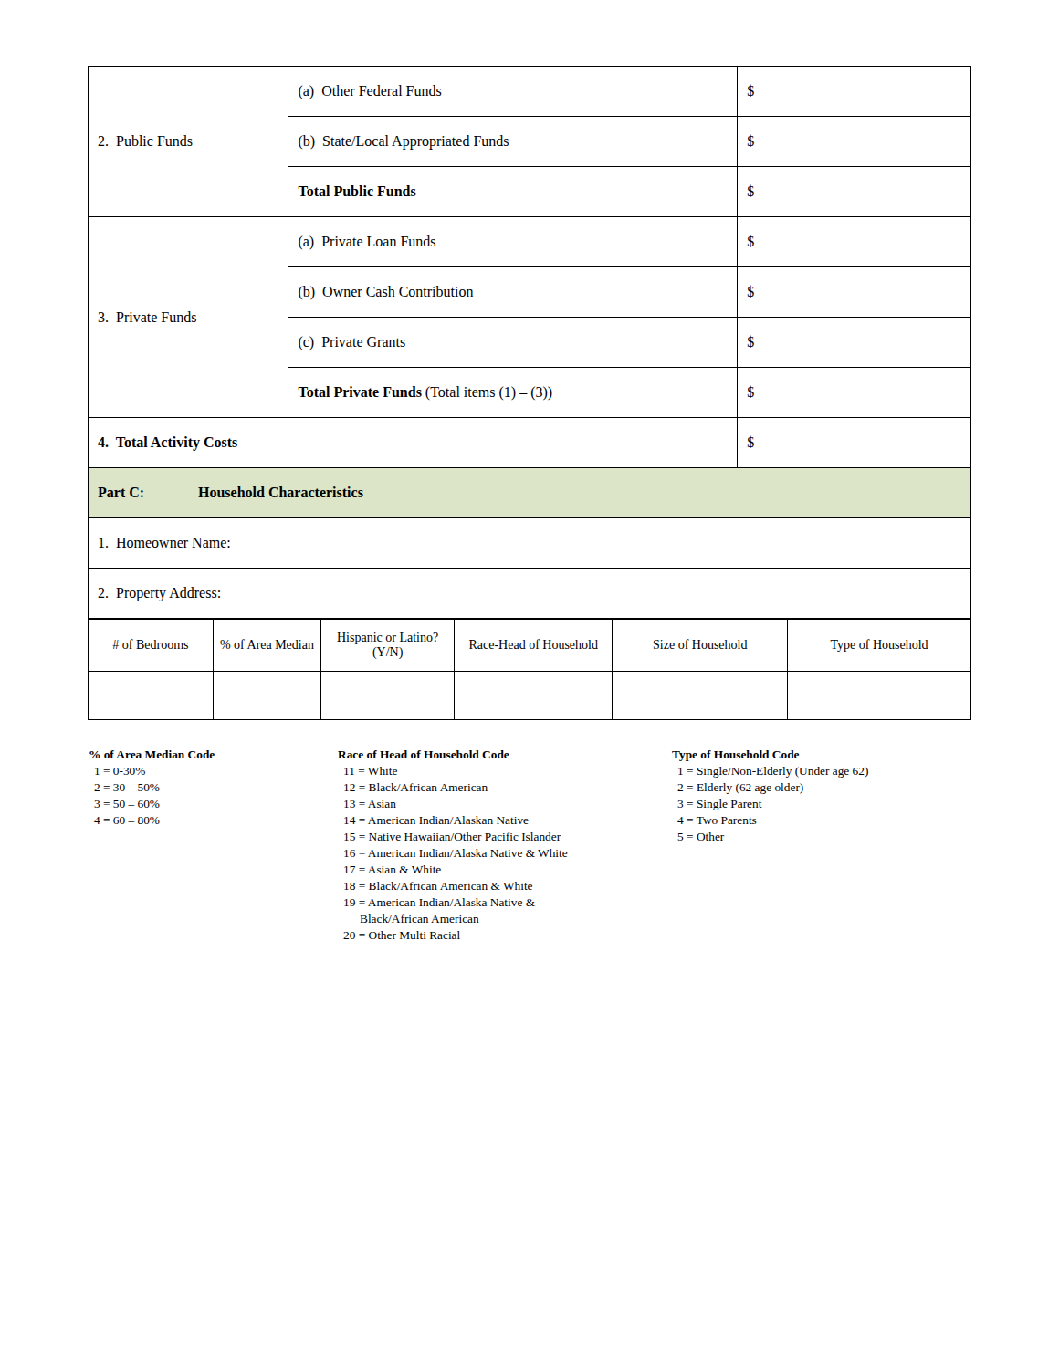| 2. Public Funds | (a) Other Federal Funds | $ |
| (b) State/Local Appropriated Funds | $ |
| Total Public Funds | $ |
| 3. Private Funds | (a) Private Loan Funds | $ |
| (b) Owner Cash Contribution | $ |
| (c) Private Grants | $ |
| Total Private Funds (Total items (1) – (3)) | $ |
| 4. Total Activity Costs | $ |
| Part C: Household Characteristics |
| 1. Homeowner Name: |
| 2. Property Address: |
| # of Bedrooms | % of Area Median | Hispanic or Latino? (Y/N) | Race-Head of Household | Size of Household | Type of Household |
| --- | --- | --- | --- | --- | --- |
| % of Area Median Code 1 = 0-30% 2 = 30 – 50% 3 = 50 – 60% 4 = 60 – 80% | Race of Head of Household Code 11 = White 12 = Black/African American 13 = Asian 14 = American Indian/Alaskan Native 15 = Native Hawaiian/Other Pacific Islander 16 = American Indian/Alaska Native & White 17 = Asian & White 18 = Black/African American & White 19 = American Indian/Alaska Native & Black/African American 20 = Other Multi Racial | Type of Household Code 1 = Single/Non-Elderly (Under age 62) 2 = Elderly (62 age older) 3 = Single Parent 4 = Two Parents 5 = Other |